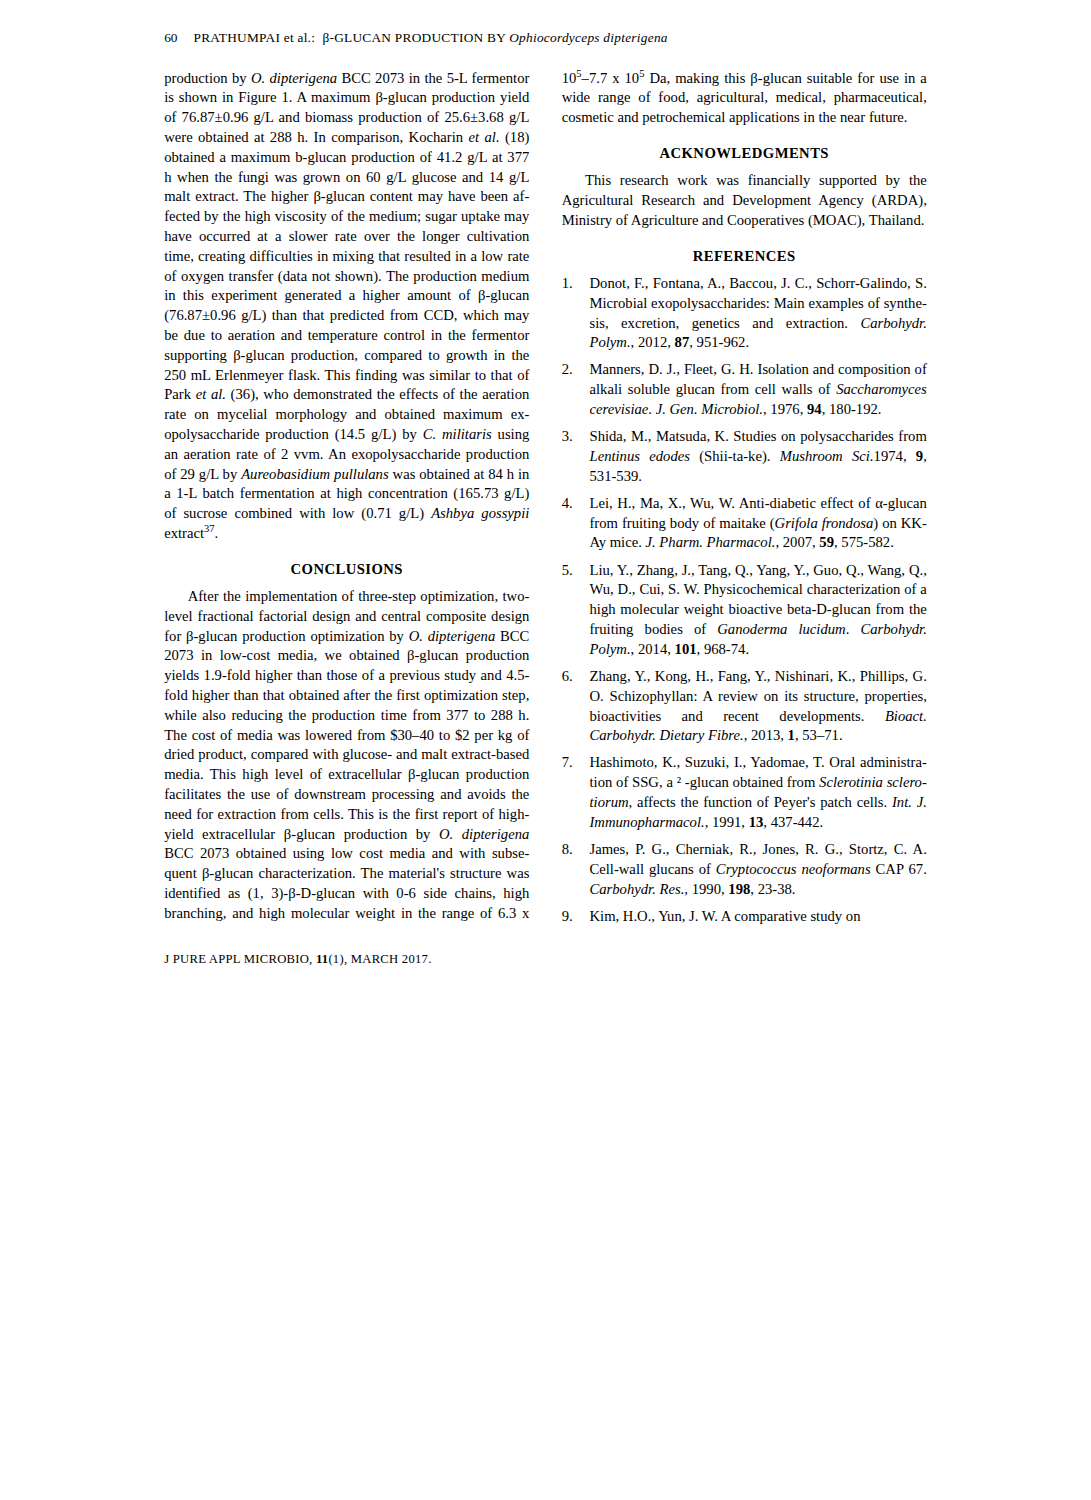60 PRATHUMPAI et al.: β-GLUCAN PRODUCTION BY Ophiocordyceps dipterigena
production by O. dipterigena BCC 2073 in the 5-L fermentor is shown in Figure 1. A maximum β-glucan production yield of 76.87±0.96 g/L and biomass production of 25.6±3.68 g/L were obtained at 288 h. In comparison, Kocharin et al. (18) obtained a maximum b-glucan production of 41.2 g/L at 377 h when the fungi was grown on 60 g/L glucose and 14 g/L malt extract. The higher β-glucan content may have been affected by the high viscosity of the medium; sugar uptake may have occurred at a slower rate over the longer cultivation time, creating difficulties in mixing that resulted in a low rate of oxygen transfer (data not shown). The production medium in this experiment generated a higher amount of β-glucan (76.87±0.96 g/L) than that predicted from CCD, which may be due to aeration and temperature control in the fermentor supporting β-glucan production, compared to growth in the 250 mL Erlenmeyer flask. This finding was similar to that of Park et al. (36), who demonstrated the effects of the aeration rate on mycelial morphology and obtained maximum exopolysaccharide production (14.5 g/L) by C. militaris using an aeration rate of 2 vvm. An exopolysaccharide production of 29 g/L by Aureobasidium pullulans was obtained at 84 h in a 1-L batch fermentation at high concentration (165.73 g/L) of sucrose combined with low (0.71 g/L) Ashbya gossypii extract37.
Conclusions
After the implementation of three-step optimization, two-level fractional factorial design and central composite design for β-glucan production optimization by O. dipterigena BCC 2073 in low-cost media, we obtained β-glucan production yields 1.9-fold higher than those of a previous study and 4.5-fold higher than that obtained after the first optimization step, while also reducing the production time from 377 to 288 h. The cost of media was lowered from $30–40 to $2 per kg of dried product, compared with glucose- and malt extract-based media. This high level of extracellular β-glucan production facilitates the use of downstream processing and avoids the need for extraction from cells. This is the first report of high-yield extracellular β-glucan production by O. dipterigena BCC 2073 obtained using low cost media and with subsequent β-glucan characterization. The material's structure was identified as (1, 3)-β-D-glucan with 0-6 side chains, high branching, and high molecular weight in the range of 6.3 x 105–7.7 x 105 Da, making this β-glucan suitable for use in a wide range of food, agricultural, medical, pharmaceutical, cosmetic and petrochemical applications in the near future.
Acknowledgments
This research work was financially supported by the Agricultural Research and Development Agency (ARDA), Ministry of Agriculture and Cooperatives (MOAC), Thailand.
References
Donot, F., Fontana, A., Baccou, J. C., Schorr-Galindo, S. Microbial exopolysaccharides: Main examples of synthesis, excretion, genetics and extraction. Carbohydr. Polym., 2012, 87, 951-962.
Manners, D. J., Fleet, G. H. Isolation and composition of alkali soluble glucan from cell walls of Saccharomyces cerevisiae. J. Gen. Microbiol., 1976, 94, 180-192.
Shida, M., Matsuda, K. Studies on polysaccharides from Lentinus edodes (Shii-ta-ke). Mushroom Sci. 1974, 9, 531-539.
Lei, H., Ma, X., Wu, W. Anti-diabetic effect of α-glucan from fruiting body of maitake (Grifola frondosa) on KK-Ay mice. J. Pharm. Pharmacol., 2007, 59, 575-582.
Liu, Y., Zhang, J., Tang, Q., Yang, Y., Guo, Q., Wang, Q., Wu, D., Cui, S. W. Physicochemical characterization of a high molecular weight bioactive beta-D-glucan from the fruiting bodies of Ganoderma lucidum. Carbohydr. Polym., 2014, 101, 968-74.
Zhang, Y., Kong, H., Fang, Y., Nishinari, K., Phillips, G. O. Schizophyllan: A review on its structure, properties, bioactivities and recent developments. Bioact. Carbohydr. Dietary Fibre., 2013, 1, 53–71.
Hashimoto, K., Suzuki, I., Yadomae, T. Oral administration of SSG, a ² -glucan obtained from Sclerotinia sclerotiorum, affects the function of Peyer's patch cells. Int. J. Immunopharmacol., 1991, 13, 437-442.
James, P. G., Cherniak, R., Jones, R. G., Stortz, C. A. Cell-wall glucans of Cryptococcus neoformans CAP 67. Carbohydr. Res., 1990, 198, 23-38.
Kim, H.O., Yun, J. W. A comparative study on
J PURE APPL MICROBIO, 11(1), MARCH 2017.